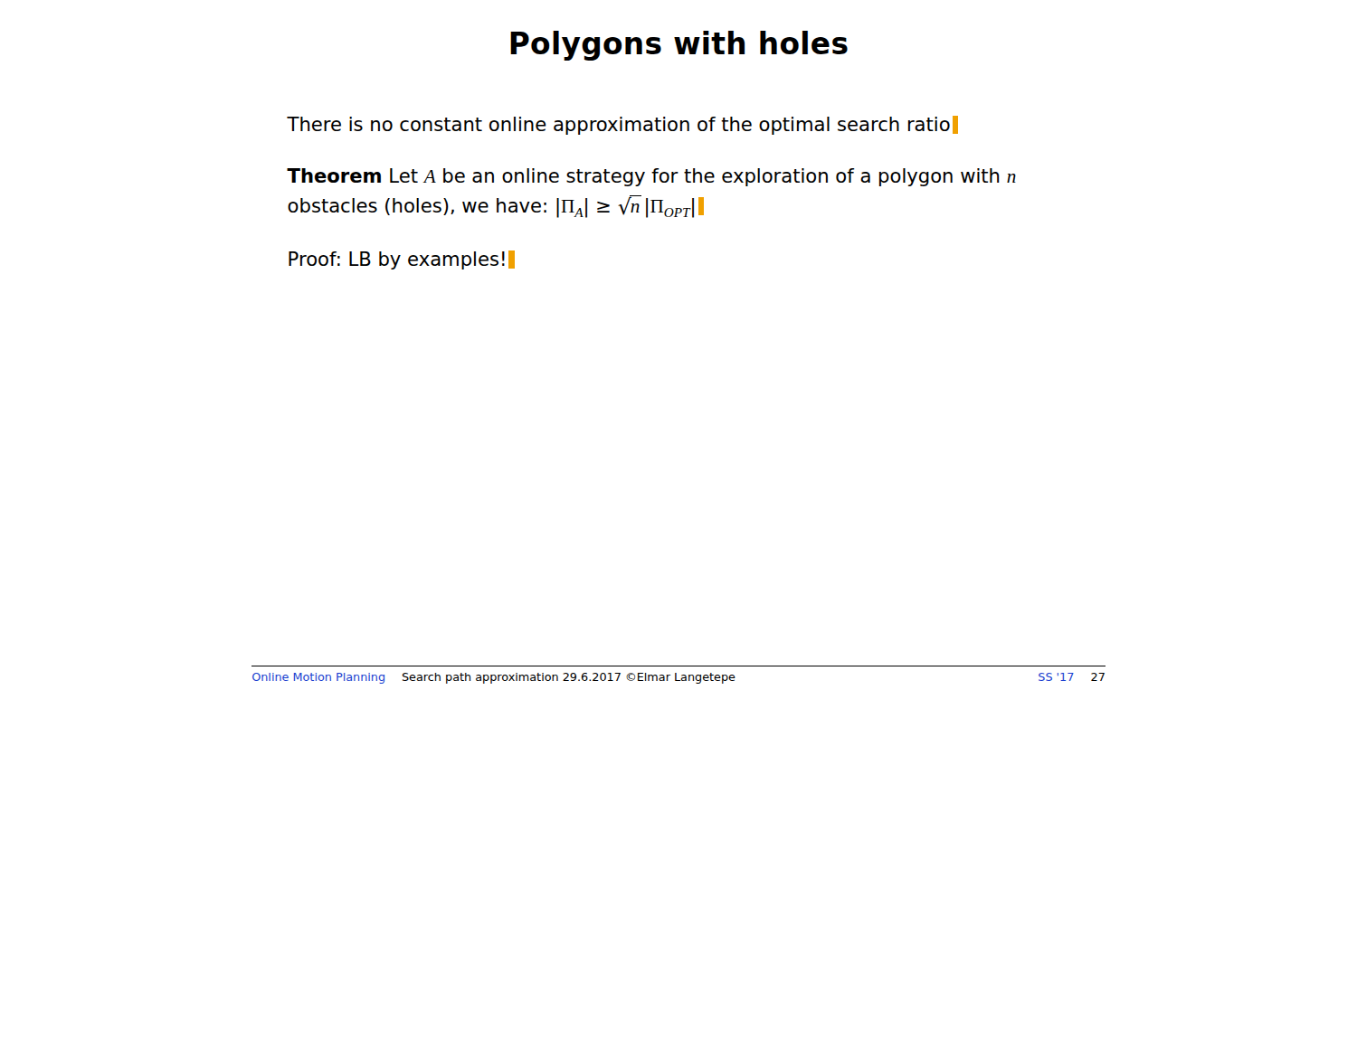Polygons with holes
There is no constant online approximation of the optimal search ratio
Theorem Let A be an online strategy for the exploration of a polygon with n obstacles (holes), we have: |ΠA| ≥ n|ΠOPT|
Proof: LB by examples!
Online Motion Planning Search path approximation 29.6.2017 ©Elmar Langetepe SS '17 27